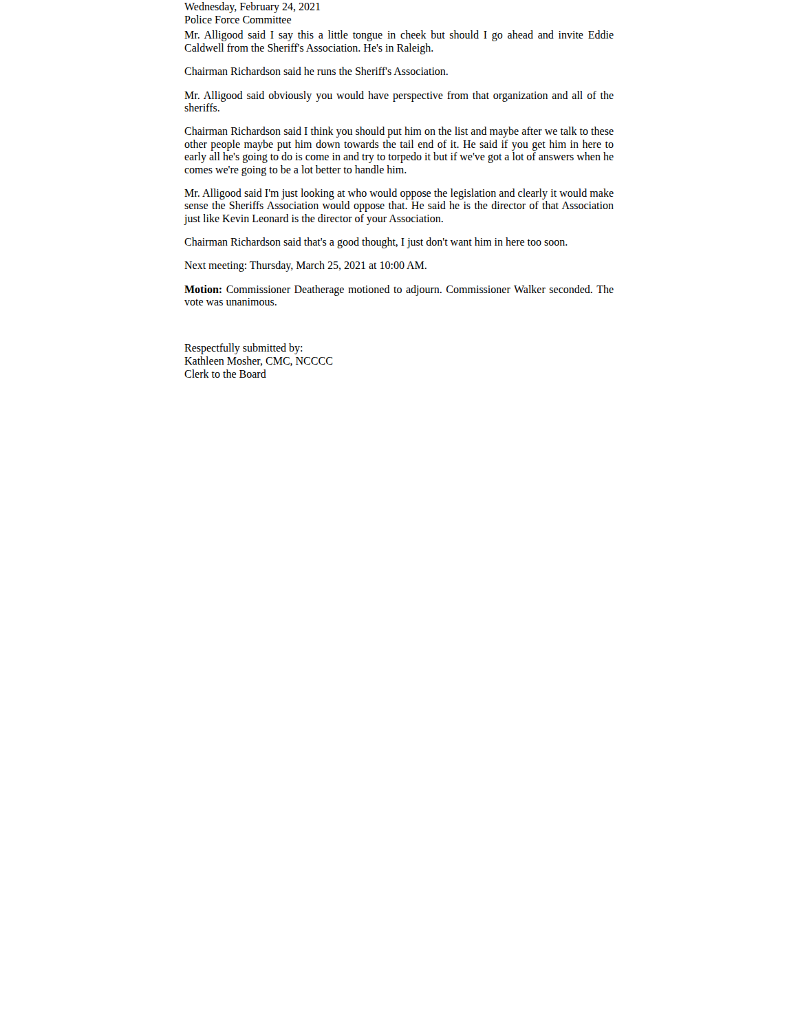Wednesday, February 24, 2021
Police Force Committee
Mr. Alligood said I say this a little tongue in cheek but should I go ahead and invite Eddie Caldwell from the Sheriff's Association. He's in Raleigh.
Chairman Richardson said he runs the Sheriff's Association.
Mr. Alligood said obviously you would have perspective from that organization and all of the sheriffs.
Chairman Richardson said I think you should put him on the list and maybe after we talk to these other people maybe put him down towards the tail end of it. He said if you get him in here to early all he's going to do is come in and try to torpedo it but if we've got a lot of answers when he comes we're going to be a lot better to handle him.
Mr. Alligood said I'm just looking at who would oppose the legislation and clearly it would make sense the Sheriffs Association would oppose that. He said he is the director of that Association just like Kevin Leonard is the director of your Association.
Chairman Richardson said that's a good thought, I just don't want him in here too soon.
Next meeting: Thursday, March 25, 2021 at 10:00 AM.
Motion: Commissioner Deatherage motioned to adjourn. Commissioner Walker seconded. The vote was unanimous.
Respectfully submitted by:
Kathleen Mosher, CMC, NCCCC
Clerk to the Board